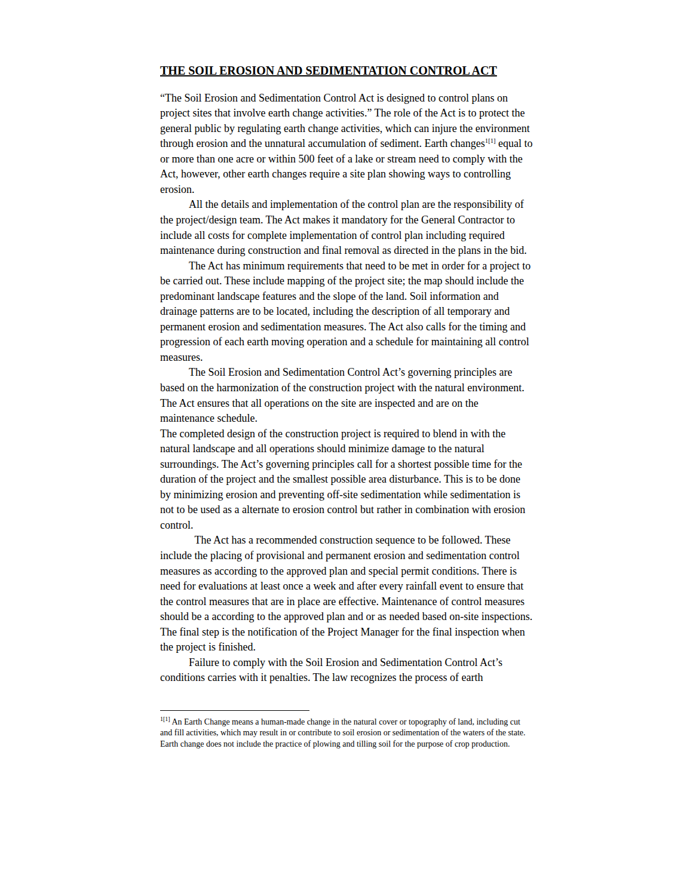THE SOIL EROSION AND SEDIMENTATION CONTROL ACT
“The Soil Erosion and Sedimentation Control Act is designed to control plans on project sites that involve earth change activities.” The role of the Act is to protect the general public by regulating earth change activities, which can injure the environment through erosion and the unnatural accumulation of sediment. Earth changes1[1] equal to or more than one acre or within 500 feet of a lake or stream need to comply with the Act, however, other earth changes require a site plan showing ways to controlling erosion.
All the details and implementation of the control plan are the responsibility of the project/design team. The Act makes it mandatory for the General Contractor to include all costs for complete implementation of control plan including required maintenance during construction and final removal as directed in the plans in the bid.
The Act has minimum requirements that need to be met in order for a project to be carried out. These include mapping of the project site; the map should include the predominant landscape features and the slope of the land. Soil information and drainage patterns are to be located, including the description of all temporary and permanent erosion and sedimentation measures. The Act also calls for the timing and progression of each earth moving operation and a schedule for maintaining all control measures.
The Soil Erosion and Sedimentation Control Act’s governing principles are based on the harmonization of the construction project with the natural environment. The Act ensures that all operations on the site are inspected and are on the maintenance schedule.
The completed design of the construction project is required to blend in with the natural landscape and all operations should minimize damage to the natural surroundings. The Act’s governing principles call for a shortest possible time for the duration of the project and the smallest possible area disturbance. This is to be done by minimizing erosion and preventing off-site sedimentation while sedimentation is not to be used as a alternate to erosion control but rather in combination with erosion control.
The Act has a recommended construction sequence to be followed. These include the placing of provisional and permanent erosion and sedimentation control measures as according to the approved plan and special permit conditions. There is need for evaluations at least once a week and after every rainfall event to ensure that the control measures that are in place are effective. Maintenance of control measures should be a according to the approved plan and or as needed based on-site inspections. The final step is the notification of the Project Manager for the final inspection when the project is finished.
Failure to comply with the Soil Erosion and Sedimentation Control Act’s conditions carries with it penalties. The law recognizes the process of earth
1[1] An Earth Change means a human-made change in the natural cover or topography of land, including cut and fill activities, which may result in or contribute to soil erosion or sedimentation of the waters of the state. Earth change does not include the practice of plowing and tilling soil for the purpose of crop production.